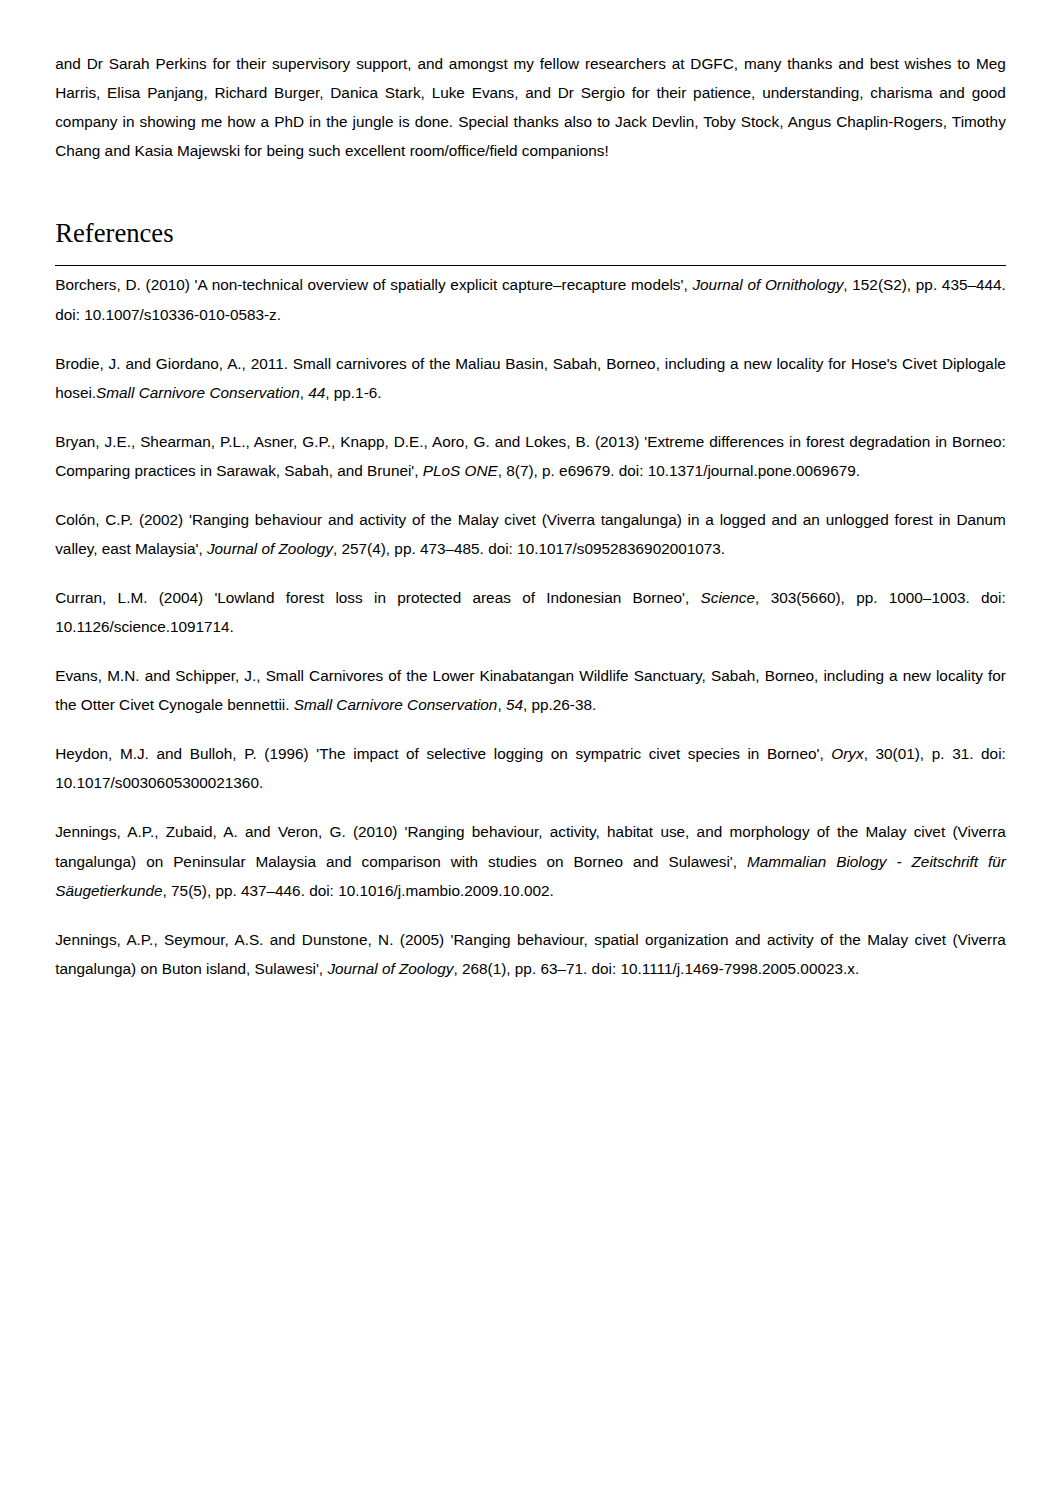and Dr Sarah Perkins for their supervisory support, and amongst my fellow researchers at DGFC, many thanks and best wishes to Meg Harris, Elisa Panjang, Richard Burger, Danica Stark, Luke Evans, and Dr Sergio for their patience, understanding, charisma and good company in showing me how a PhD in the jungle is done. Special thanks also to Jack Devlin, Toby Stock, Angus Chaplin-Rogers, Timothy Chang and Kasia Majewski for being such excellent room/office/field companions!
References
Borchers, D. (2010) 'A non-technical overview of spatially explicit capture–recapture models', Journal of Ornithology, 152(S2), pp. 435–444. doi: 10.1007/s10336-010-0583-z.
Brodie, J. and Giordano, A., 2011. Small carnivores of the Maliau Basin, Sabah, Borneo, including a new locality for Hose's Civet Diplogale hosei.Small Carnivore Conservation, 44, pp.1-6.
Bryan, J.E., Shearman, P.L., Asner, G.P., Knapp, D.E., Aoro, G. and Lokes, B. (2013) 'Extreme differences in forest degradation in Borneo: Comparing practices in Sarawak, Sabah, and Brunei', PLoS ONE, 8(7), p. e69679. doi: 10.1371/journal.pone.0069679.
Colón, C.P. (2002) 'Ranging behaviour and activity of the Malay civet (Viverra tangalunga) in a logged and an unlogged forest in Danum valley, east Malaysia', Journal of Zoology, 257(4), pp. 473–485. doi: 10.1017/s0952836902001073.
Curran, L.M. (2004) 'Lowland forest loss in protected areas of Indonesian Borneo', Science, 303(5660), pp. 1000–1003. doi: 10.1126/science.1091714.
Evans, M.N. and Schipper, J., Small Carnivores of the Lower Kinabatangan Wildlife Sanctuary, Sabah, Borneo, including a new locality for the Otter Civet Cynogale bennettii. Small Carnivore Conservation, 54, pp.26-38.
Heydon, M.J. and Bulloh, P. (1996) 'The impact of selective logging on sympatric civet species in Borneo', Oryx, 30(01), p. 31. doi: 10.1017/s0030605300021360.
Jennings, A.P., Zubaid, A. and Veron, G. (2010) 'Ranging behaviour, activity, habitat use, and morphology of the Malay civet (Viverra tangalunga) on Peninsular Malaysia and comparison with studies on Borneo and Sulawesi', Mammalian Biology - Zeitschrift für Säugetierkunde, 75(5), pp. 437–446. doi: 10.1016/j.mambio.2009.10.002.
Jennings, A.P., Seymour, A.S. and Dunstone, N. (2005) 'Ranging behaviour, spatial organization and activity of the Malay civet (Viverra tangalunga) on Buton island, Sulawesi', Journal of Zoology, 268(1), pp. 63–71. doi: 10.1111/j.1469-7998.2005.00023.x.